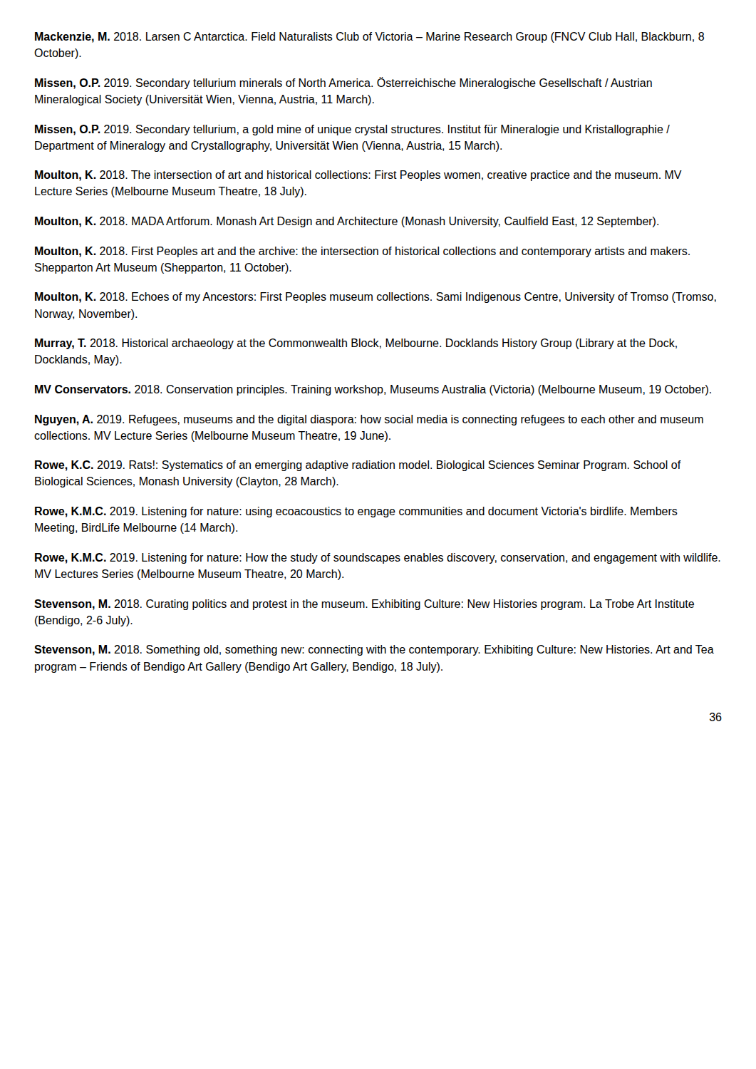Mackenzie, M. 2018. Larsen C Antarctica. Field Naturalists Club of Victoria – Marine Research Group (FNCV Club Hall, Blackburn, 8 October).
Missen, O.P. 2019. Secondary tellurium minerals of North America. Österreichische Mineralogische Gesellschaft / Austrian Mineralogical Society (Universität Wien, Vienna, Austria, 11 March).
Missen, O.P. 2019. Secondary tellurium, a gold mine of unique crystal structures. Institut für Mineralogie und Kristallographie / Department of Mineralogy and Crystallography, Universität Wien (Vienna, Austria, 15 March).
Moulton, K. 2018. The intersection of art and historical collections: First Peoples women, creative practice and the museum. MV Lecture Series (Melbourne Museum Theatre, 18 July).
Moulton, K. 2018. MADA Artforum. Monash Art Design and Architecture (Monash University, Caulfield East, 12 September).
Moulton, K. 2018. First Peoples art and the archive: the intersection of historical collections and contemporary artists and makers. Shepparton Art Museum (Shepparton, 11 October).
Moulton, K. 2018. Echoes of my Ancestors: First Peoples museum collections. Sami Indigenous Centre, University of Tromso (Tromso, Norway, November).
Murray, T. 2018. Historical archaeology at the Commonwealth Block, Melbourne. Docklands History Group (Library at the Dock, Docklands, May).
MV Conservators. 2018. Conservation principles. Training workshop, Museums Australia (Victoria) (Melbourne Museum, 19 October).
Nguyen, A. 2019. Refugees, museums and the digital diaspora: how social media is connecting refugees to each other and museum collections. MV Lecture Series (Melbourne Museum Theatre, 19 June).
Rowe, K.C. 2019. Rats!: Systematics of an emerging adaptive radiation model. Biological Sciences Seminar Program. School of Biological Sciences, Monash University (Clayton, 28 March).
Rowe, K.M.C. 2019. Listening for nature: using ecoacoustics to engage communities and document Victoria's birdlife. Members Meeting, BirdLife Melbourne (14 March).
Rowe, K.M.C. 2019. Listening for nature: How the study of soundscapes enables discovery, conservation, and engagement with wildlife. MV Lectures Series (Melbourne Museum Theatre, 20 March).
Stevenson, M. 2018. Curating politics and protest in the museum. Exhibiting Culture: New Histories program. La Trobe Art Institute (Bendigo, 2-6 July).
Stevenson, M. 2018. Something old, something new: connecting with the contemporary. Exhibiting Culture: New Histories. Art and Tea program – Friends of Bendigo Art Gallery (Bendigo Art Gallery, Bendigo, 18 July).
36